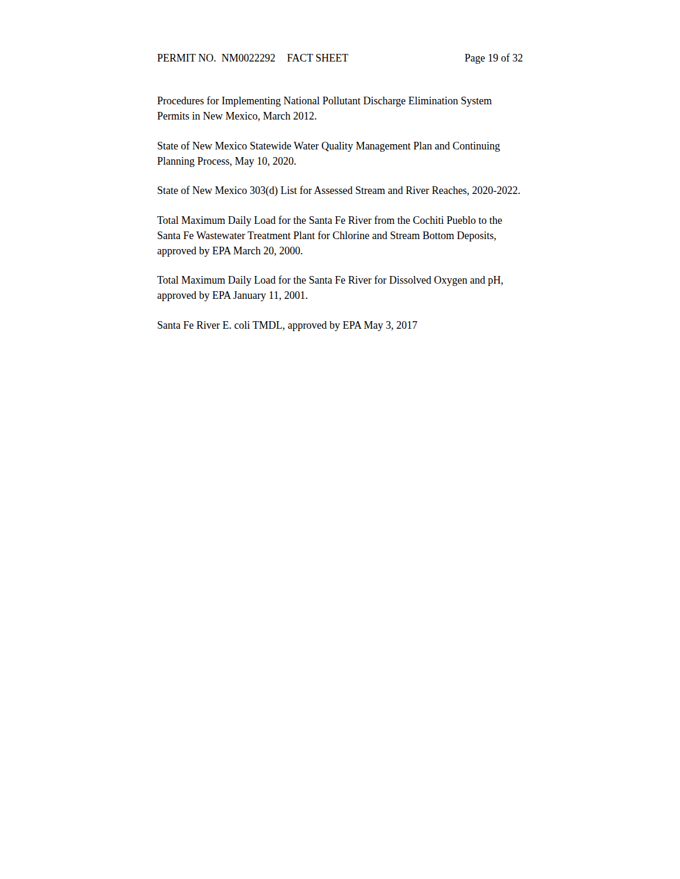PERMIT NO. NM0022292
FACT SHEET
Page 19 of 32
Procedures for Implementing National Pollutant Discharge Elimination System Permits in New Mexico, March 2012.
State of New Mexico Statewide Water Quality Management Plan and Continuing Planning Process, May 10, 2020.
State of New Mexico 303(d) List for Assessed Stream and River Reaches, 2020-2022.
Total Maximum Daily Load for the Santa Fe River from the Cochiti Pueblo to the Santa Fe Wastewater Treatment Plant for Chlorine and Stream Bottom Deposits, approved by EPA March 20, 2000.
Total Maximum Daily Load for the Santa Fe River for Dissolved Oxygen and pH, approved by EPA January 11, 2001.
Santa Fe River E. coli TMDL, approved by EPA May 3, 2017